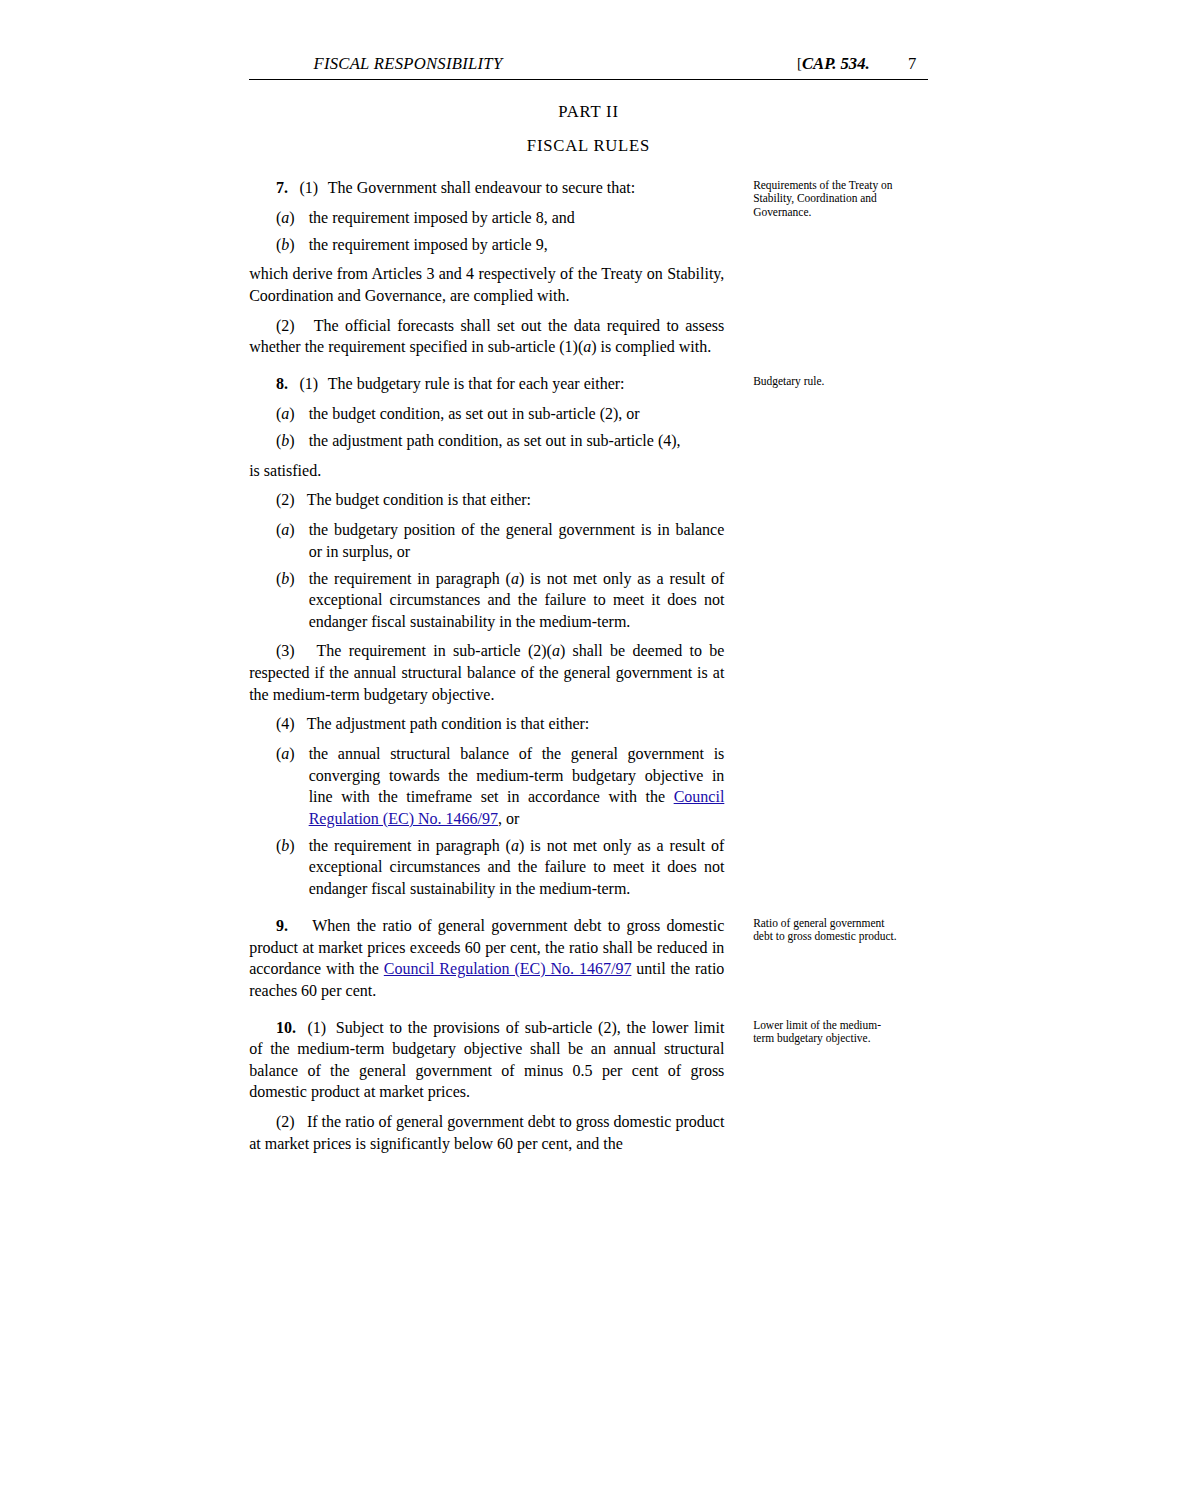FISCAL RESPONSIBILITY
[CAP. 534.
7
PART II
FISCAL RULES
Requirements of the Treaty on Stability, Coordination and Governance.
7.(1) The Government shall endeavour to secure that:
(a) the requirement imposed by article 8, and
(b) the requirement imposed by article 9,
which derive from Articles 3 and 4 respectively of the Treaty on Stability, Coordination and Governance, are complied with.
(2) The official forecasts shall set out the data required to assess whether the requirement specified in sub-article (1)(a) is complied with.
Budgetary rule.
8.(1) The budgetary rule is that for each year either:
(a) the budget condition, as set out in sub-article (2), or
(b) the adjustment path condition, as set out in sub-article (4),
is satisfied.
(2) The budget condition is that either:
(a) the budgetary position of the general government is in balance or in surplus, or
(b) the requirement in paragraph (a) is not met only as a result of exceptional circumstances and the failure to meet it does not endanger fiscal sustainability in the medium-term.
(3) The requirement in sub-article (2)(a) shall be deemed to be respected if the annual structural balance of the general government is at the medium-term budgetary objective.
(4) The adjustment path condition is that either:
(a) the annual structural balance of the general government is converging towards the medium-term budgetary objective in line with the timeframe set in accordance with the Council Regulation (EC) No. 1466/97, or
(b) the requirement in paragraph (a) is not met only as a result of exceptional circumstances and the failure to meet it does not endanger fiscal sustainability in the medium-term.
Ratio of general government debt to gross domestic product.
9. When the ratio of general government debt to gross domestic product at market prices exceeds 60 per cent, the ratio shall be reduced in accordance with the Council Regulation (EC) No. 1467/97 until the ratio reaches 60 per cent.
Lower limit of the medium-term budgetary objective.
10.(1) Subject to the provisions of sub-article (2), the lower limit of the medium-term budgetary objective shall be an annual structural balance of the general government of minus 0.5 per cent of gross domestic product at market prices.
(2) If the ratio of general government debt to gross domestic product at market prices is significantly below 60 per cent, and the